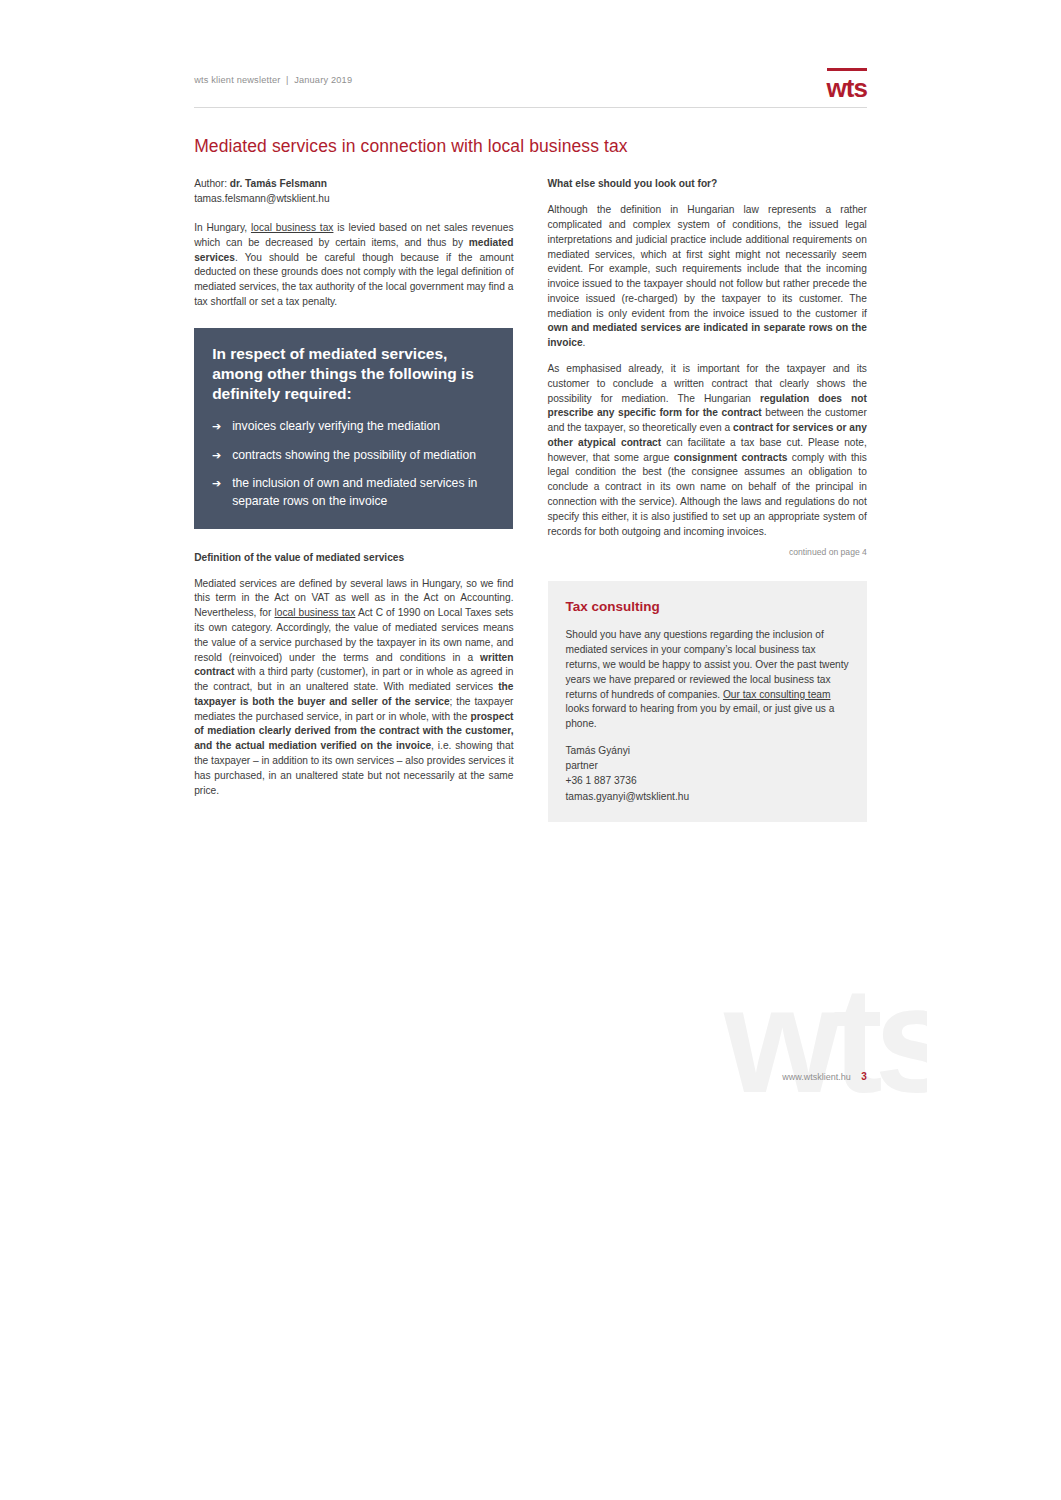wts
wts klient newsletter | January 2019
wts
Mediated services in connection with local business tax
Author: dr. Tamás Felsmann
tamas.felsmann@wtsklient.hu
In Hungary, local business tax is levied based on net sales revenues which can be decreased by certain items, and thus by mediated services. You should be careful though because if the amount deducted on these grounds does not comply with the legal definition of mediated services, the tax authority of the local government may find a tax shortfall or set a tax penalty.
In respect of mediated services, among other things the following is definitely required:
invoices clearly verifying the mediation
contracts showing the possibility of mediation
the inclusion of own and mediated services in separate rows on the invoice
Definition of the value of mediated services
Mediated services are defined by several laws in Hungary, so we find this term in the Act on VAT as well as in the Act on Accounting. Nevertheless, for local business tax Act C of 1990 on Local Taxes sets its own category. Accordingly, the value of mediated services means the value of a service purchased by the taxpayer in its own name, and resold (reinvoiced) under the terms and conditions in a written contract with a third party (customer), in part or in whole as agreed in the contract, but in an unaltered state. With mediated services the taxpayer is both the buyer and seller of the service; the taxpayer mediates the purchased service, in part or in whole, with the prospect of mediation clearly derived from the contract with the customer, and the actual mediation verified on the invoice, i.e. showing that the taxpayer – in addition to its own services – also provides services it has purchased, in an unaltered state but not necessarily at the same price.
What else should you look out for?
Although the definition in Hungarian law represents a rather complicated and complex system of conditions, the issued legal interpretations and judicial practice include additional requirements on mediated services, which at first sight might not necessarily seem evident. For example, such requirements include that the incoming invoice issued to the taxpayer should not follow but rather precede the invoice issued (re-charged) by the taxpayer to its customer. The mediation is only evident from the invoice issued to the customer if own and mediated services are indicated in separate rows on the invoice.
As emphasised already, it is important for the taxpayer and its customer to conclude a written contract that clearly shows the possibility for mediation. The Hungarian regulation does not prescribe any specific form for the contract between the customer and the taxpayer, so theoretically even a contract for services or any other atypical contract can facilitate a tax base cut. Please note, however, that some argue consignment contracts comply with this legal condition the best (the consignee assumes an obligation to conclude a contract in its own name on behalf of the principal in connection with the service). Although the laws and regulations do not specify this either, it is also justified to set up an appropriate system of records for both outgoing and incoming invoices.
continued on page 4
Tax consulting
Should you have any questions regarding the inclusion of mediated services in your company’s local business tax returns, we would be happy to assist you. Over the past twenty years we have prepared or reviewed the local business tax returns of hundreds of companies. Our tax consulting team looks forward to hearing from you by email, or just give us a phone.
Tamás Gyányi
partner
+36 1 887 3736
tamas.gyanyi@wtsklient.hu
www.wtsklient.hu 3